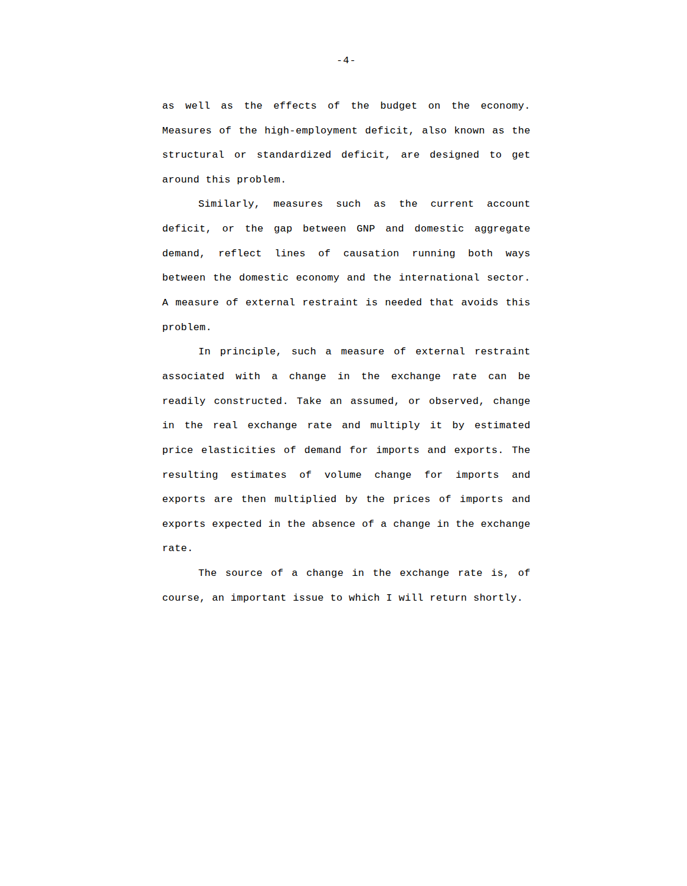-4-
as well as the effects of the budget on the economy. Measures of the high-employment deficit, also known as the structural or standardized deficit, are designed to get around this problem.
Similarly, measures such as the current account deficit, or the gap between GNP and domestic aggregate demand, reflect lines of causation running both ways between the domestic economy and the international sector. A measure of external restraint is needed that avoids this problem.
In principle, such a measure of external restraint associated with a change in the exchange rate can be readily constructed. Take an assumed, or observed, change in the real exchange rate and multiply it by estimated price elasticities of demand for imports and exports. The resulting estimates of volume change for imports and exports are then multiplied by the prices of imports and exports expected in the absence of a change in the exchange rate.
The source of a change in the exchange rate is, of course, an important issue to which I will return shortly.